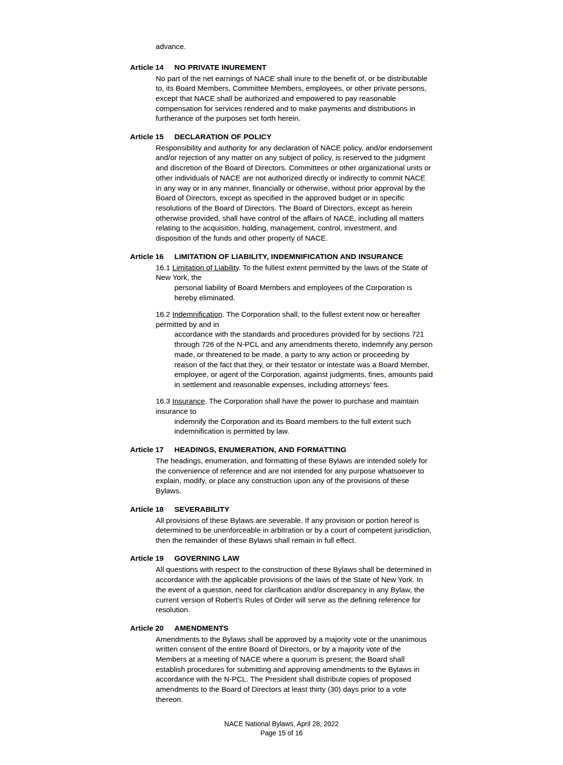advance.
Article 14 NO PRIVATE INUREMENT
No part of the net earnings of NACE shall inure to the benefit of, or be distributable to, its Board Members, Committee Members, employees, or other private persons, except that NACE shall be authorized and empowered to pay reasonable compensation for services rendered and to make payments and distributions in furtherance of the purposes set forth herein.
Article 15 DECLARATION OF POLICY
Responsibility and authority for any declaration of NACE policy, and/or endorsement and/or rejection of any matter on any subject of policy, is reserved to the judgment and discretion of the Board of Directors. Committees or other organizational units or other individuals of NACE are not authorized directly or indirectly to commit NACE in any way or in any manner, financially or otherwise, without prior approval by the Board of Directors, except as specified in the approved budget or in specific resolutions of the Board of Directors. The Board of Directors, except as herein otherwise provided, shall have control of the affairs of NACE, including all matters relating to the acquisition, holding, management, control, investment, and disposition of the funds and other property of NACE.
Article 16 LIMITATION OF LIABILITY, INDEMNIFICATION AND INSURANCE
16.1 Limitation of Liability. To the fullest extent permitted by the laws of the State of New York, the personal liability of Board Members and employees of the Corporation is hereby eliminated.
16.2 Indemnification. The Corporation shall, to the fullest extent now or hereafter permitted by and in accordance with the standards and procedures provided for by sections 721 through 726 of the N-PCL and any amendments thereto, indemnify any person made, or threatened to be made, a party to any action or proceeding by reason of the fact that they, or their testator or intestate was a Board Member, employee, or agent of the Corporation, against judgments, fines, amounts paid in settlement and reasonable expenses, including attorneys’ fees.
16.3 Insurance. The Corporation shall have the power to purchase and maintain insurance to indemnify the Corporation and its Board members to the full extent such indemnification is permitted by law.
Article 17 HEADINGS, ENUMERATION, AND FORMATTING
The headings, enumeration, and formatting of these Bylaws are intended solely for the convenience of reference and are not intended for any purpose whatsoever to explain, modify, or place any construction upon any of the provisions of these Bylaws.
Article 18 SEVERABILITY
All provisions of these Bylaws are severable. If any provision or portion hereof is determined to be unenforceable in arbitration or by a court of competent jurisdiction, then the remainder of these Bylaws shall remain in full effect.
Article 19 GOVERNING LAW
All questions with respect to the construction of these Bylaws shall be determined in accordance with the applicable provisions of the laws of the State of New York. In the event of a question, need for clarification and/or discrepancy in any Bylaw, the current version of Robert’s Rules of Order will serve as the defining reference for resolution.
Article 20 AMENDMENTS
Amendments to the Bylaws shall be approved by a majority vote or the unanimous written consent of the entire Board of Directors, or by a majority vote of the Members at a meeting of NACE where a quorum is present; the Board shall establish procedures for submitting and approving amendments to the Bylaws in accordance with the N-PCL. The President shall distribute copies of proposed amendments to the Board of Directors at least thirty (30) days prior to a vote thereon.
NACE National Bylaws, April 28, 2022
Page 15 of 16